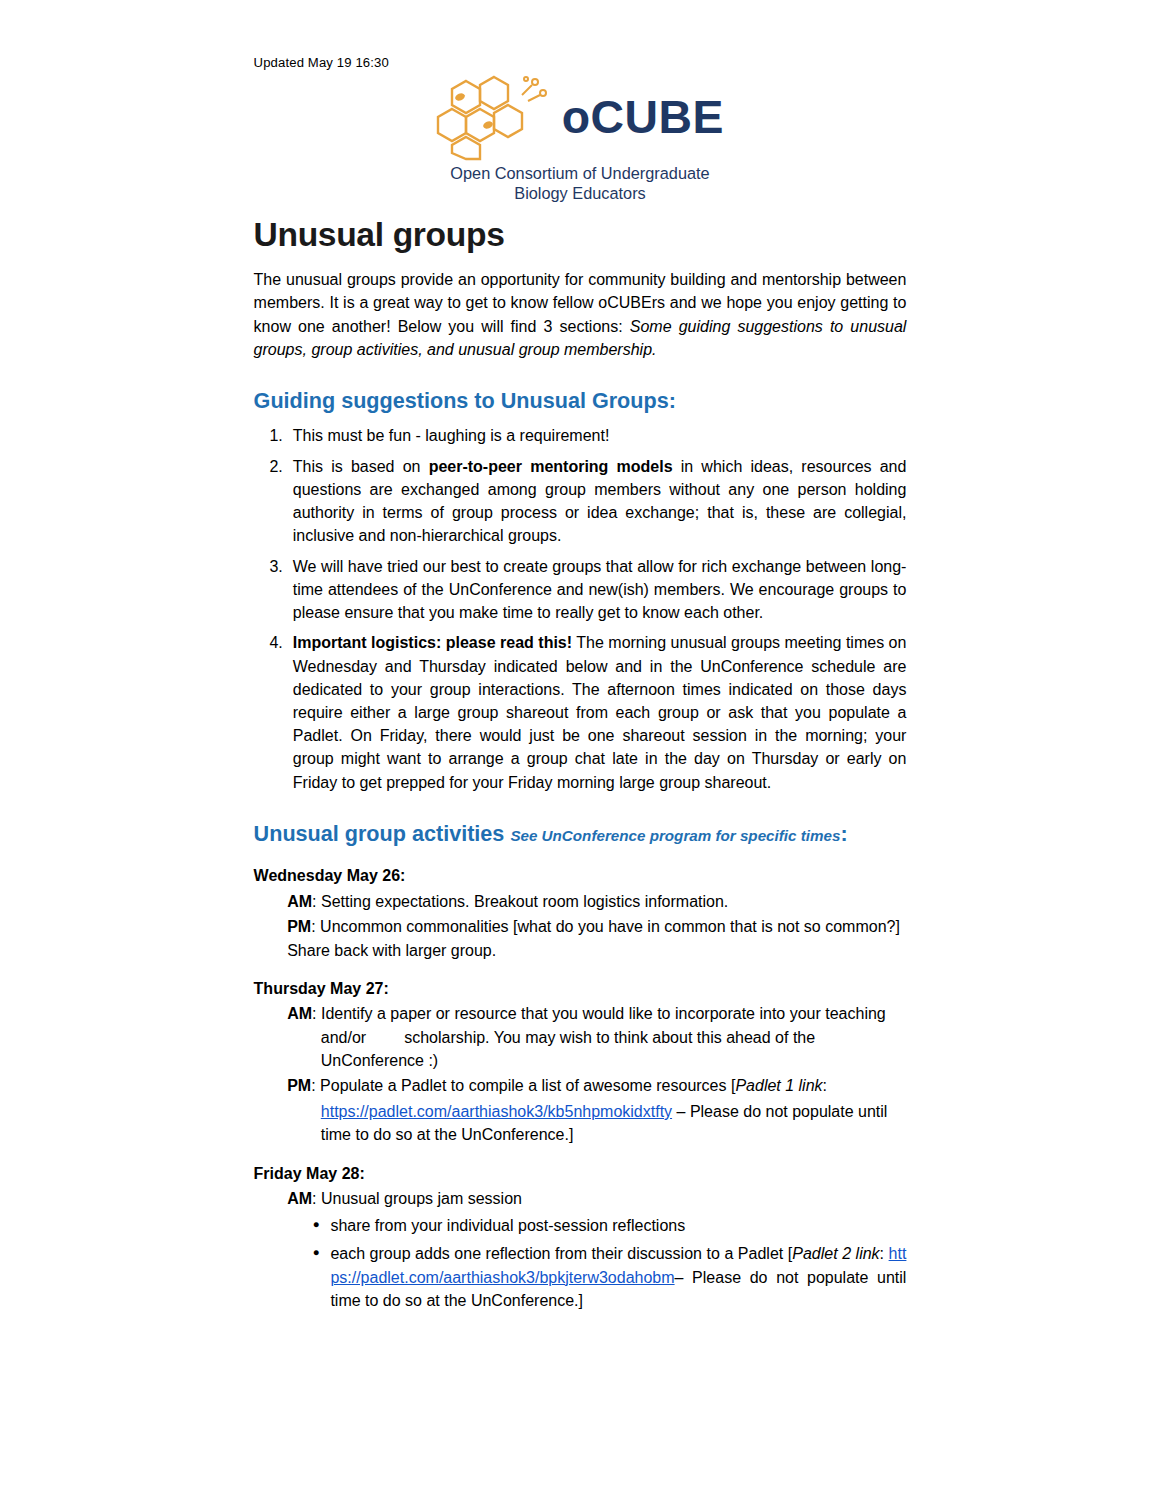Updated May 19 16:30
o CUBE
Open Consortium of Undergraduate
Biology Educators
Unusual groups
The unusual groups provide an opportunity for community building and mentorship between members. It is a great way to get to know fellow oCUBErs and we hope you enjoy getting to know one another! Below you will find 3 sections: Some guiding suggestions to unusual groups, group activities, and unusual group membership.
Guiding suggestions to Unusual Groups:
This must be fun - laughing is a requirement!
This is based on peer-to-peer mentoring models in which ideas, resources and questions are exchanged among group members without any one person holding authority in terms of group process or idea exchange; that is, these are collegial, inclusive and non-hierarchical groups.
We will have tried our best to create groups that allow for rich exchange between long-time attendees of the UnConference and new(ish) members. We encourage groups to please ensure that you make time to really get to know each other.
Important logistics: please read this! The morning unusual groups meeting times on Wednesday and Thursday indicated below and in the UnConference schedule are dedicated to your group interactions. The afternoon times indicated on those days require either a large group shareout from each group or ask that you populate a Padlet. On Friday, there would just be one shareout session in the morning; your group might want to arrange a group chat late in the day on Thursday or early on Friday to get prepped for your Friday morning large group shareout.
Unusual group activities See UnConference program for specific times:
Wednesday May 26:
AM: Setting expectations. Breakout room logistics information.
PM: Uncommon commonalities [what do you have in common that is not so common?] Share back with larger group.
Thursday May 27:
AM: Identify a paper or resource that you would like to incorporate into your teaching and/or scholarship. You may wish to think about this ahead of the UnConference :)
PM: Populate a Padlet to compile a list of awesome resources [Padlet 1 link:
https://padlet.com/aarthiashok3/kb5nhpmokidxtfty – Please do not populate until time to do so at the UnConference.]
Friday May 28:
AM: Unusual groups jam session
share from your individual post-session reflections
each group adds one reflection from their discussion to a Padlet [Padlet 2 link: https://padlet.com/aarthiashok3/bpkjterw3odahobm– Please do not populate until time to do so at the UnConference.]